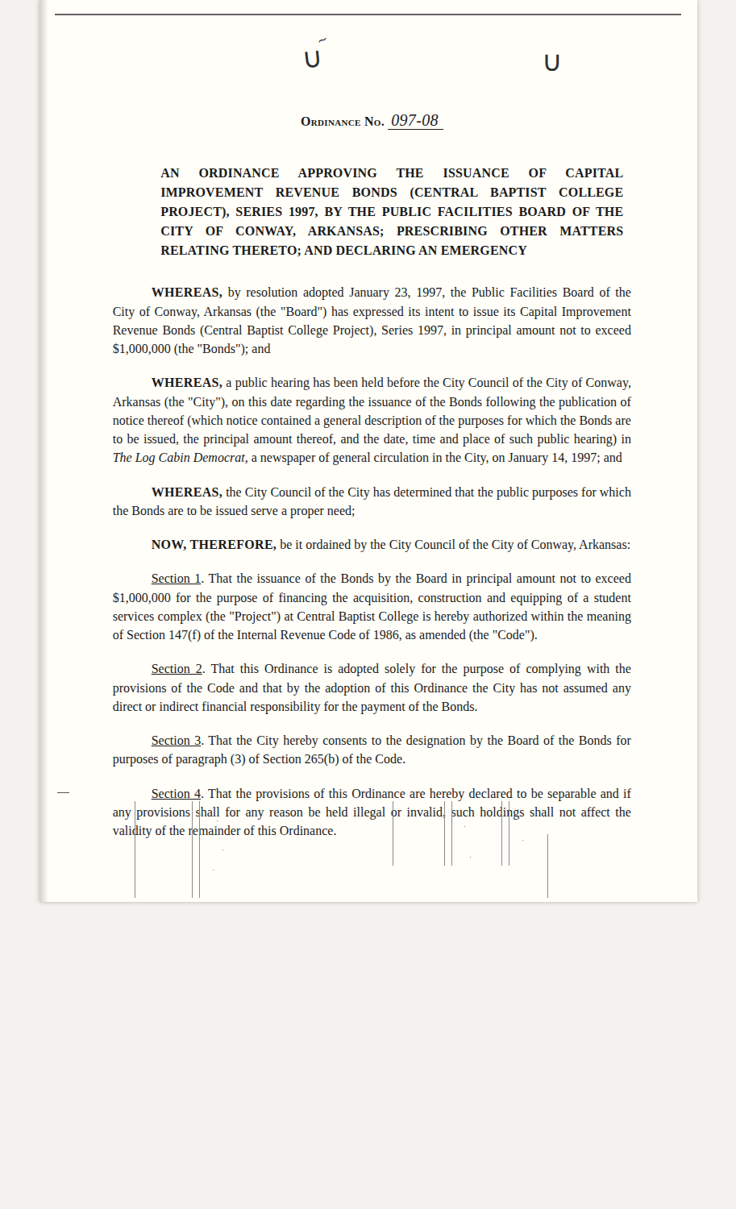∪∼ ∪
Ordinance No. 097-08
AN ORDINANCE APPROVING THE ISSUANCE OF CAPITAL IMPROVEMENT REVENUE BONDS (CENTRAL BAPTIST COLLEGE PROJECT), SERIES 1997, BY THE PUBLIC FACILITIES BOARD OF THE CITY OF CONWAY, ARKANSAS; PRESCRIBING OTHER MATTERS RELATING THERETO; AND DECLARING AN EMERGENCY
WHEREAS, by resolution adopted January 23, 1997, the Public Facilities Board of the City of Conway, Arkansas (the "Board") has expressed its intent to issue its Capital Improvement Revenue Bonds (Central Baptist College Project), Series 1997, in principal amount not to exceed $1,000,000 (the "Bonds"); and
WHEREAS, a public hearing has been held before the City Council of the City of Conway, Arkansas (the "City"), on this date regarding the issuance of the Bonds following the publication of notice thereof (which notice contained a general description of the purposes for which the Bonds are to be issued, the principal amount thereof, and the date, time and place of such public hearing) in The Log Cabin Democrat, a newspaper of general circulation in the City, on January 14, 1997; and
WHEREAS, the City Council of the City has determined that the public purposes for which the Bonds are to be issued serve a proper need;
NOW, THEREFORE, be it ordained by the City Council of the City of Conway, Arkansas:
Section 1. That the issuance of the Bonds by the Board in principal amount not to exceed $1,000,000 for the purpose of financing the acquisition, construction and equipping of a student services complex (the "Project") at Central Baptist College is hereby authorized within the meaning of Section 147(f) of the Internal Revenue Code of 1986, as amended (the "Code").
Section 2. That this Ordinance is adopted solely for the purpose of complying with the provisions of the Code and that by the adoption of this Ordinance the City has not assumed any direct or indirect financial responsibility for the payment of the Bonds.
Section 3. That the City hereby consents to the designation by the Board of the Bonds for purposes of paragraph (3) of Section 265(b) of the Code.
Section 4. That the provisions of this Ordinance are hereby declared to be separable and if any provisions shall for any reason be held illegal or invalid, such holdings shall not affect the validity of the remainder of this Ordinance.